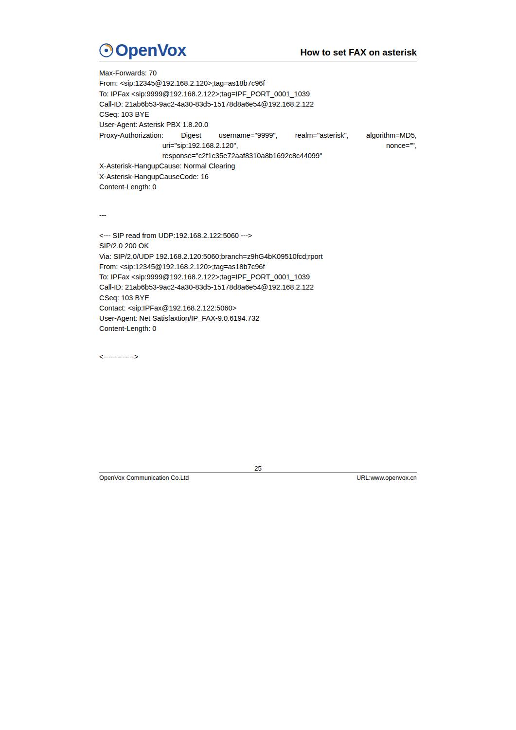Open Vox
How to set FAX on asterisk
Max-Forwards: 70
From: <sip:12345@192.168.2.120>;tag=as18b7c96f
To: IPFax <sip:9999@192.168.2.122>;tag=IPF_PORT_0001_1039
Call-ID: 21ab6b53-9ac2-4a30-83d5-15178d8a6e54@192.168.2.122
CSeq: 103 BYE
User-Agent: Asterisk PBX 1.8.20.0
Proxy-Authorization: Digest username="9999", realm="asterisk", algorithm=MD5,
uri="sip:192.168.2.120", nonce="",
response="c2f1c35e72aaf8310a8b1692c8c44099"
X-Asterisk-HangupCause: Normal Clearing
X-Asterisk-HangupCauseCode: 16
Content-Length: 0
---
<--- SIP read from UDP:192.168.2.122:5060 --->
SIP/2.0 200 OK
Via: SIP/2.0/UDP 192.168.2.120:5060;branch=z9hG4bK09510fcd;rport
From: <sip:12345@192.168.2.120>;tag=as18b7c96f
To: IPFax <sip:9999@192.168.2.122>;tag=IPF_PORT_0001_1039
Call-ID: 21ab6b53-9ac2-4a30-83d5-15178d8a6e54@192.168.2.122
CSeq: 103 BYE
Contact: <sip:IPFax@192.168.2.122:5060>
User-Agent: Net Satisfaxtion/IP_FAX-9.0.6194.732
Content-Length: 0
<------------->
25
OpenVox Communication Co.Ltd URL:www.openvox.cn